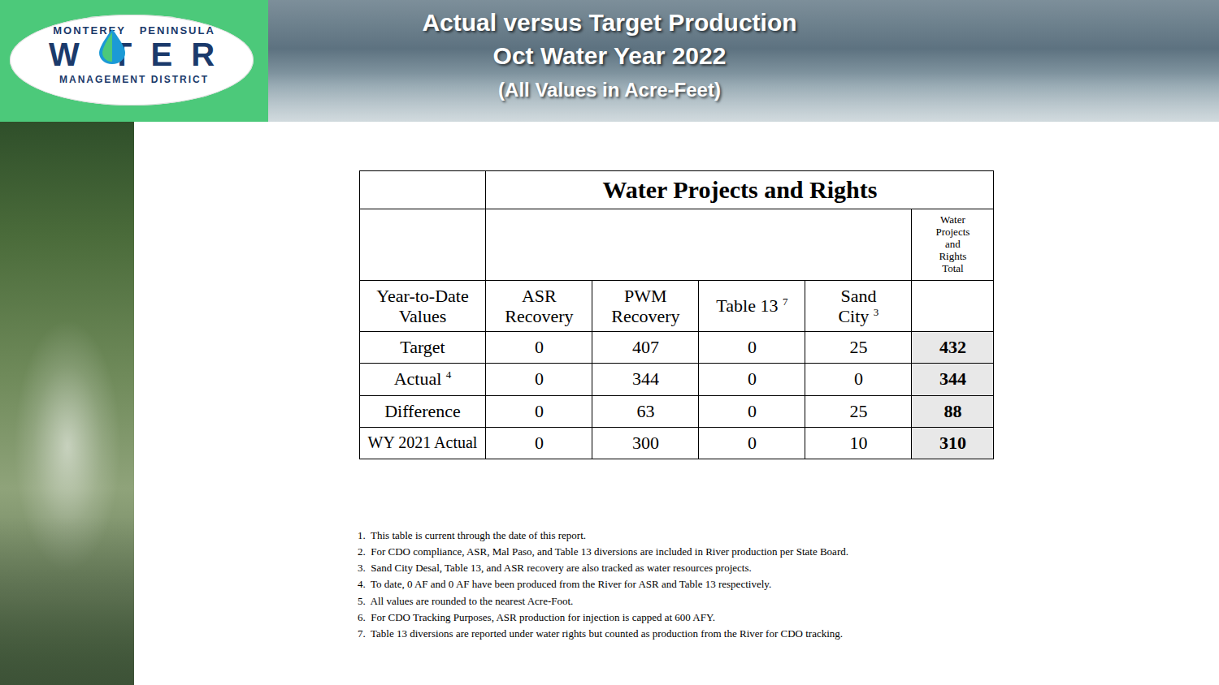Actual versus Target Production
Oct Water Year 2022
(All Values in Acre-Feet)
MONTEREY PENINSULA
W T E R
MANAGEMENT DISTRICT
| | Water Projects and Rights |
| | | Water Projects and Rights Total |
| Year-to-Date Values | ASR Recovery | PWM Recovery | Table 13 7 | Sand City 3 | |
| Target | 0 | 407 | 0 | 25 | 432 |
| Actual 4 | 0 | 344 | 0 | 0 | 344 |
| Difference | 0 | 63 | 0 | 25 | 88 |
| WY 2021 Actual | 0 | 300 | 0 | 10 | 310 |
1. This table is current through the date of this report.
2. For CDO compliance, ASR, Mal Paso, and Table 13 diversions are included in River production per State Board.
3. Sand City Desal, Table 13, and ASR recovery are also tracked as water resources projects.
4. To date, 0 AF and 0 AF have been produced from the River for ASR and Table 13 respectively.
5. All values are rounded to the nearest Acre-Foot.
6. For CDO Tracking Purposes, ASR production for injection is capped at 600 AFY.
7. Table 13 diversions are reported under water rights but counted as production from the River for CDO tracking.